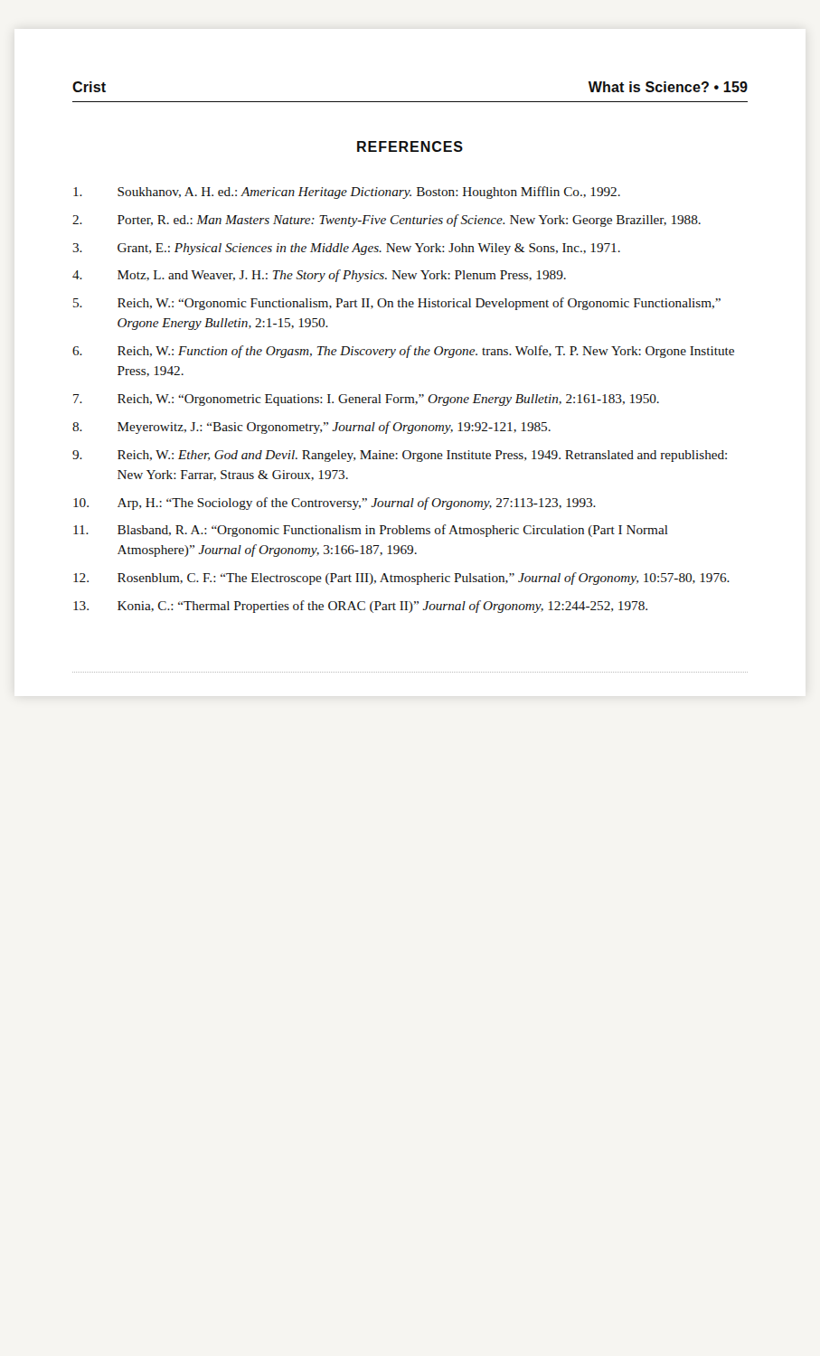Crist What is Science? • 159
REFERENCES
1. Soukhanov, A. H. ed.: American Heritage Dictionary. Boston: Houghton Mifflin Co., 1992.
2. Porter, R. ed.: Man Masters Nature: Twenty-Five Centuries of Science. New York: George Braziller, 1988.
3. Grant, E.: Physical Sciences in the Middle Ages. New York: John Wiley & Sons, Inc., 1971.
4. Motz, L. and Weaver, J. H.: The Story of Physics. New York: Plenum Press, 1989.
5. Reich, W.: “Orgonomic Functionalism, Part II, On the Historical Development of Orgonomic Functionalism,” Orgone Energy Bulletin, 2:1-15, 1950.
6. Reich, W.: Function of the Orgasm, The Discovery of the Orgone. trans. Wolfe, T. P. New York: Orgone Institute Press, 1942.
7. Reich, W.: “Orgonometric Equations: I. General Form,” Orgone Energy Bulletin, 2:161-183, 1950.
8. Meyerowitz, J.: “Basic Orgonometry,” Journal of Orgonomy, 19:92-121, 1985.
9. Reich, W.: Ether, God and Devil. Rangeley, Maine: Orgone Institute Press, 1949. Retranslated and republished: New York: Farrar, Straus & Giroux, 1973.
10. Arp, H.: “The Sociology of the Controversy,” Journal of Orgonomy, 27:113-123, 1993.
11. Blasband, R. A.: “Orgonomic Functionalism in Problems of Atmospheric Circulation (Part I Normal Atmosphere)” Journal of Orgonomy, 3:166-187, 1969.
12. Rosenblum, C. F.: “The Electroscope (Part III), Atmospheric Pulsation,” Journal of Orgonomy, 10:57-80, 1976.
13. Konia, C.: “Thermal Properties of the ORAC (Part II)” Journal of Orgonomy, 12:244-252, 1978.